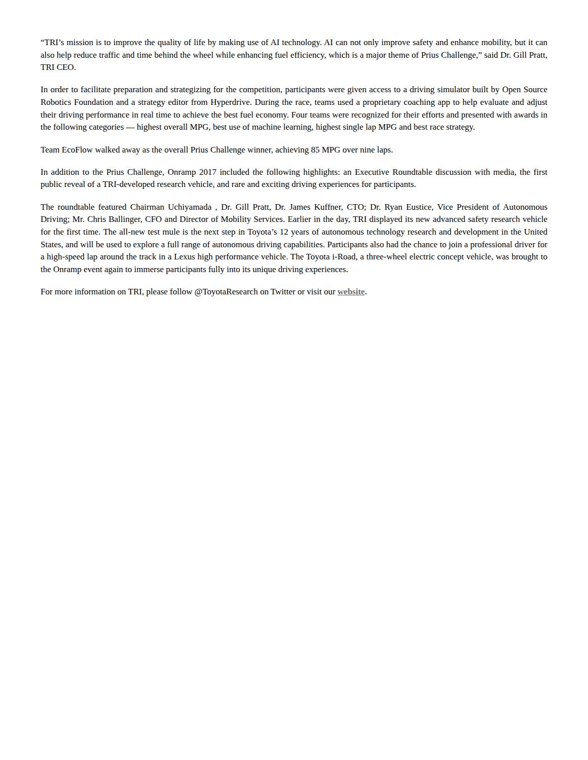“TRI’s mission is to improve the quality of life by making use of AI technology. AI can not only improve safety and enhance mobility, but it can also help reduce traffic and time behind the wheel while enhancing fuel efficiency, which is a major theme of Prius Challenge,” said Dr. Gill Pratt, TRI CEO.
In order to facilitate preparation and strategizing for the competition, participants were given access to a driving simulator built by Open Source Robotics Foundation and a strategy editor from Hyperdrive. During the race, teams used a proprietary coaching app to help evaluate and adjust their driving performance in real time to achieve the best fuel economy. Four teams were recognized for their efforts and presented with awards in the following categories — highest overall MPG, best use of machine learning, highest single lap MPG and best race strategy.
Team EcoFlow walked away as the overall Prius Challenge winner, achieving 85 MPG over nine laps.
In addition to the Prius Challenge, Onramp 2017 included the following highlights: an Executive Roundtable discussion with media, the first public reveal of a TRI-developed research vehicle, and rare and exciting driving experiences for participants.
The roundtable featured Chairman Uchiyamada , Dr. Gill Pratt, Dr. James Kuffner, CTO; Dr. Ryan Eustice, Vice President of Autonomous Driving; Mr. Chris Ballinger, CFO and Director of Mobility Services. Earlier in the day, TRI displayed its new advanced safety research vehicle for the first time. The all-new test mule is the next step in Toyota’s 12 years of autonomous technology research and development in the United States, and will be used to explore a full range of autonomous driving capabilities. Participants also had the chance to join a professional driver for a high-speed lap around the track in a Lexus high performance vehicle. The Toyota i-Road, a three-wheel electric concept vehicle, was brought to the Onramp event again to immerse participants fully into its unique driving experiences.
For more information on TRI, please follow @ToyotaResearch on Twitter or visit our website.